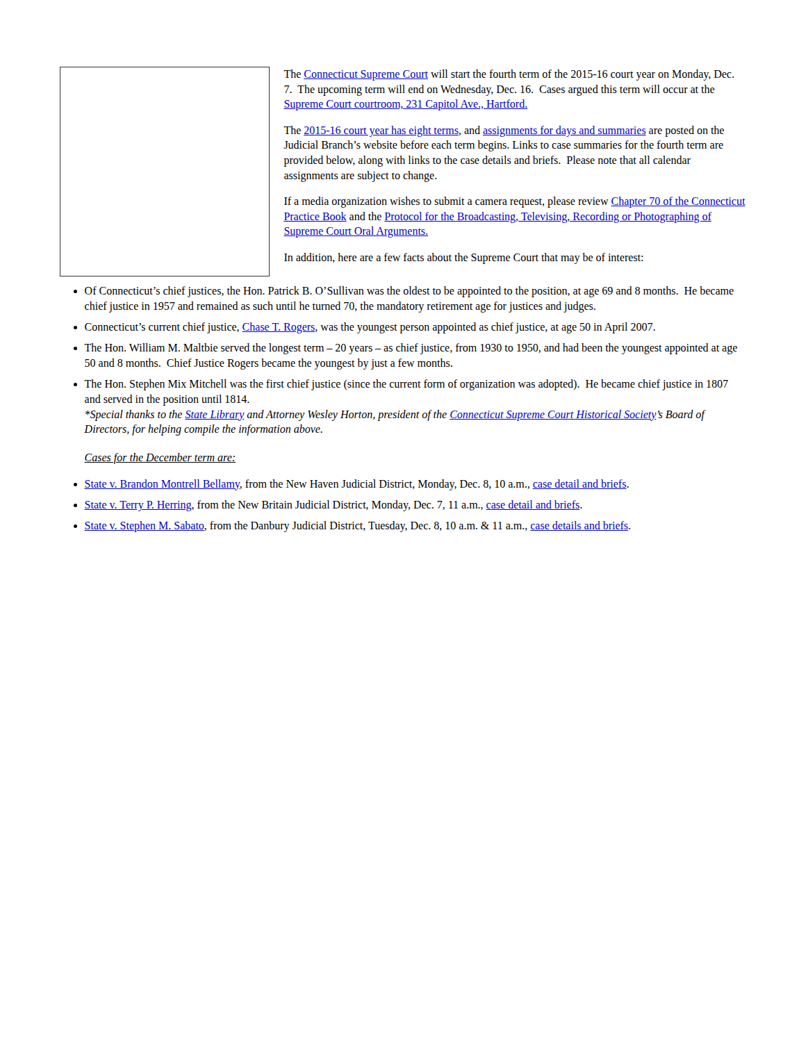The Connecticut Supreme Court will start the fourth term of the 2015-16 court year on Monday, Dec. 7. The upcoming term will end on Wednesday, Dec. 16. Cases argued this term will occur at the Supreme Court courtroom, 231 Capitol Ave., Hartford.
The 2015-16 court year has eight terms, and assignments for days and summaries are posted on the Judicial Branch’s website before each term begins. Links to case summaries for the fourth term are provided below, along with links to the case details and briefs. Please note that all calendar assignments are subject to change.
If a media organization wishes to submit a camera request, please review Chapter 70 of the Connecticut Practice Book and the Protocol for the Broadcasting, Televising, Recording or Photographing of Supreme Court Oral Arguments.
In addition, here are a few facts about the Supreme Court that may be of interest:
Of Connecticut’s chief justices, the Hon. Patrick B. O’Sullivan was the oldest to be appointed to the position, at age 69 and 8 months. He became chief justice in 1957 and remained as such until he turned 70, the mandatory retirement age for justices and judges.
Connecticut’s current chief justice, Chase T. Rogers, was the youngest person appointed as chief justice, at age 50 in April 2007.
The Hon. William M. Maltbie served the longest term – 20 years – as chief justice, from 1930 to 1950, and had been the youngest appointed at age 50 and 8 months. Chief Justice Rogers became the youngest by just a few months.
The Hon. Stephen Mix Mitchell was the first chief justice (since the current form of organization was adopted). He became chief justice in 1807 and served in the position until 1814.
*Special thanks to the State Library and Attorney Wesley Horton, president of the Connecticut Supreme Court Historical Society’s Board of Directors, for helping compile the information above.
Cases for the December term are:
State v. Brandon Montrell Bellamy, from the New Haven Judicial District, Monday, Dec. 8, 10 a.m., case detail and briefs.
State v. Terry P. Herring, from the New Britain Judicial District, Monday, Dec. 7, 11 a.m., case detail and briefs.
State v. Stephen M. Sabato, from the Danbury Judicial District, Tuesday, Dec. 8, 10 a.m. & 11 a.m., case details and briefs.